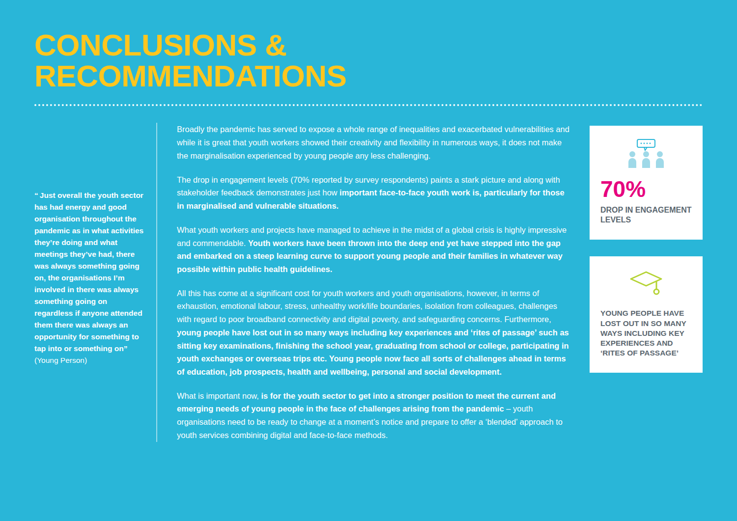Conclusions &
Recommendations
“ Just overall the youth sector has had energy and good organisation throughout the pandemic as in what activities they’re doing and what meetings they’ve had, there was always something going on, the organisations I’m involved in there was always something going on regardless if anyone attended them there was always an opportunity for something to tap into or something on” (Young Person)
Broadly the pandemic has served to expose a whole range of inequalities and exacerbated vulnerabilities and while it is great that youth workers showed their creativity and flexibility in numerous ways, it does not make the marginalisation experienced by young people any less challenging.
The drop in engagement levels (70% reported by survey respondents) paints a stark picture and along with stakeholder feedback demonstrates just how important face-to-face youth work is, particularly for those in marginalised and vulnerable situations.
What youth workers and projects have managed to achieve in the midst of a global crisis is highly impressive and commendable. Youth workers have been thrown into the deep end yet have stepped into the gap and embarked on a steep learning curve to support young people and their families in whatever way possible within public health guidelines.
All this has come at a significant cost for youth workers and youth organisations, however, in terms of exhaustion, emotional labour, stress, unhealthy work/life boundaries, isolation from colleagues, challenges with regard to poor broadband connectivity and digital poverty, and safeguarding concerns. Furthermore, young people have lost out in so many ways including key experiences and ‘rites of passage’ such as sitting key examinations, finishing the school year, graduating from school or college, participating in youth exchanges or overseas trips etc. Young people now face all sorts of challenges ahead in terms of education, job prospects, health and wellbeing, personal and social development.
What is important now, is for the youth sector to get into a stronger position to meet the current and emerging needs of young people in the face of challenges arising from the pandemic – youth organisations need to be ready to change at a moment’s notice and prepare to offer a ‘blended’ approach to youth services combining digital and face-to-face methods.
70%
Drop in engagement levels
Young people have lost out in so many ways including key experiences and ‘rites of passage’